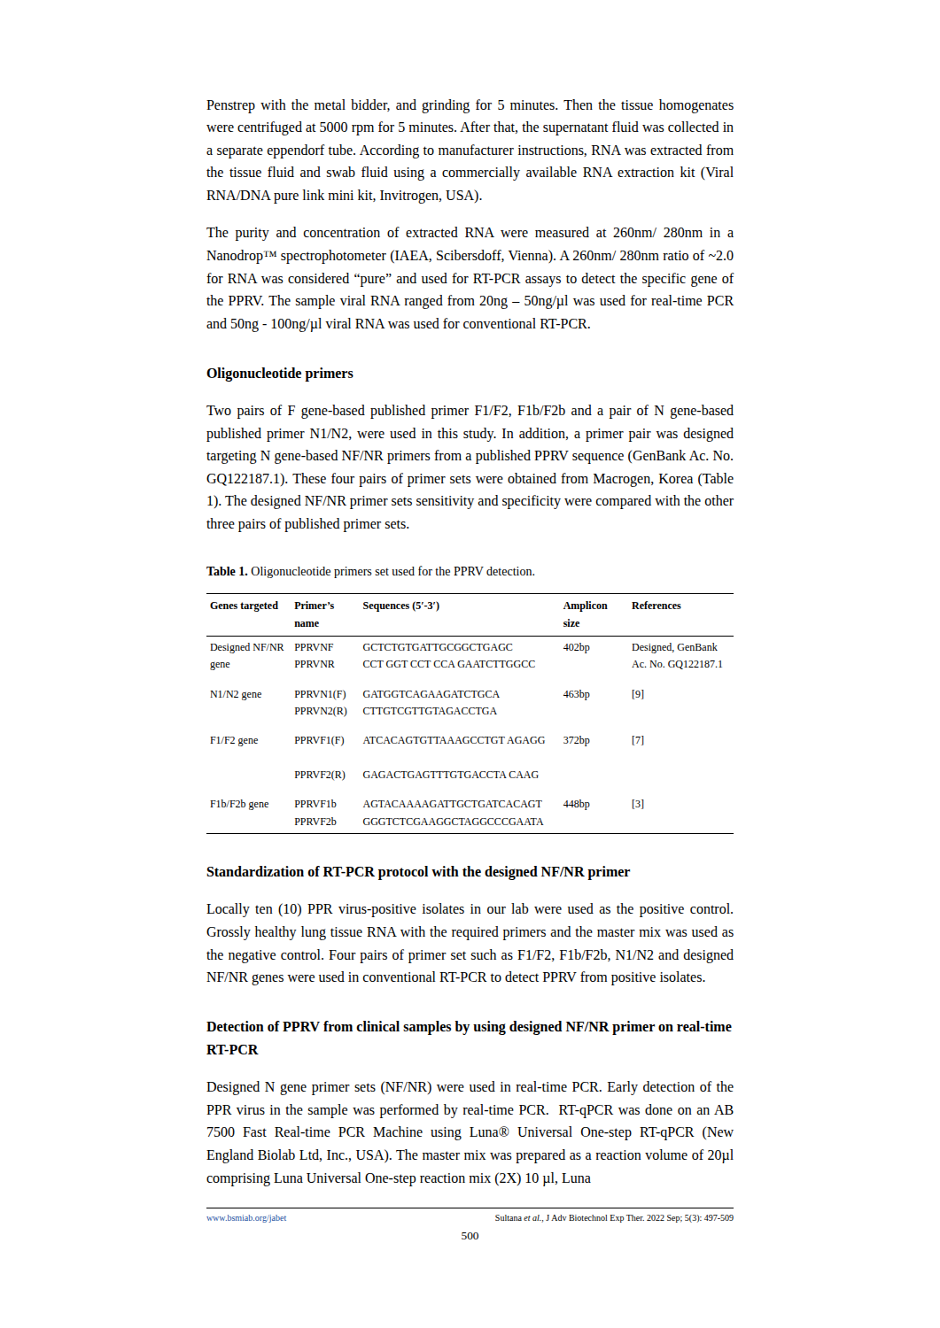Penstrep with the metal bidder, and grinding for 5 minutes. Then the tissue homogenates were centrifuged at 5000 rpm for 5 minutes. After that, the supernatant fluid was collected in a separate eppendorf tube. According to manufacturer instructions, RNA was extracted from the tissue fluid and swab fluid using a commercially available RNA extraction kit (Viral RNA/DNA pure link mini kit, Invitrogen, USA).
The purity and concentration of extracted RNA were measured at 260nm/ 280nm in a Nanodrop™ spectrophotometer (IAEA, Scibersdoff, Vienna). A 260nm/ 280nm ratio of ~2.0 for RNA was considered “pure” and used for RT-PCR assays to detect the specific gene of the PPRV. The sample viral RNA ranged from 20ng – 50ng/µl was used for real-time PCR and 50ng - 100ng/µl viral RNA was used for conventional RT-PCR.
Oligonucleotide primers
Two pairs of F gene-based published primer F1/F2, F1b/F2b and a pair of N gene-based published primer N1/N2, were used in this study. In addition, a primer pair was designed targeting N gene-based NF/NR primers from a published PPRV sequence (GenBank Ac. No. GQ122187.1). These four pairs of primer sets were obtained from Macrogen, Korea (Table 1). The designed NF/NR primer sets sensitivity and specificity were compared with the other three pairs of published primer sets.
Table 1. Oligonucleotide primers set used for the PPRV detection.
| Genes targeted | Primer’s name | Sequences (5′-3′) | Amplicon size | References |
| --- | --- | --- | --- | --- |
| Designed NF/NR gene | PPRVNF PPRVNR | GCTCTGTGATTGCGGCTGAGC CCT GGT CCT CCA GAATCTTGGCC | 402bp | Designed, GenBank Ac. No. GQ122187.1 |
| N1/N2 gene | PPRVN1(F) PPRVN2(R) | GATGGTCAGAAGATCTGCA CTTGTCGTTGTAGACCTGA | 463bp | [9] |
| F1/F2 gene | PPRVF1(F) PPRVF2(R) | ATCACAGTGTTAAAGCCTGT AGAGG GAGACTGAGTTTGTGACCTA CAAG | 372bp | [7] |
| F1b/F2b gene | PPRVF1b PPRVF2b | AGTACAAAAGATTGCTGATCACAGT GGGTCTCGAAGGCTAGGCCCGAATA | 448bp | [3] |
Standardization of RT-PCR protocol with the designed NF/NR primer
Locally ten (10) PPR virus-positive isolates in our lab were used as the positive control. Grossly healthy lung tissue RNA with the required primers and the master mix was used as the negative control. Four pairs of primer set such as F1/F2, F1b/F2b, N1/N2 and designed NF/NR genes were used in conventional RT-PCR to detect PPRV from positive isolates.
Detection of PPRV from clinical samples by using designed NF/NR primer on real-time RT-PCR
Designed N gene primer sets (NF/NR) were used in real-time PCR. Early detection of the PPR virus in the sample was performed by real-time PCR. RT-qPCR was done on an AB 7500 Fast Real-time PCR Machine using Luna® Universal One-step RT-qPCR (New England Biolab Ltd, Inc., USA). The master mix was prepared as a reaction volume of 20µl comprising Luna Universal One-step reaction mix (2X) 10 µl, Luna
www.bsmiab.org/jabet Sultana et al., J Adv Biotechnol Exp Ther. 2022 Sep; 5(3): 497-509
500